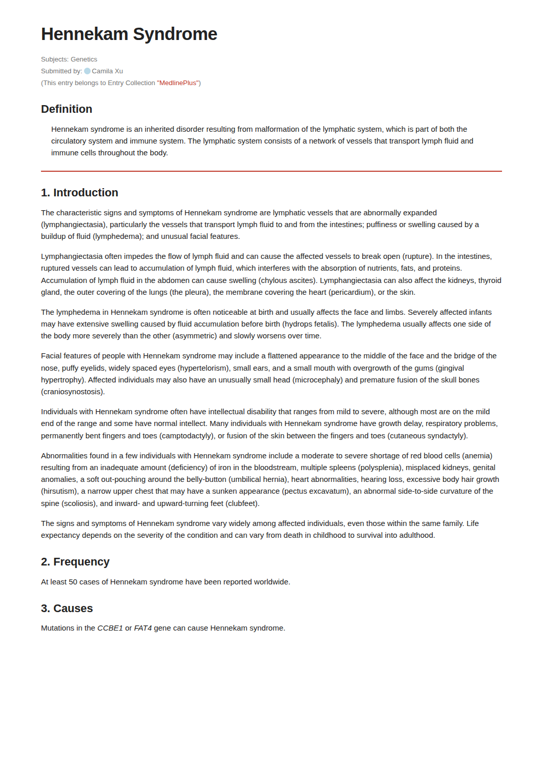Hennekam Syndrome
Subjects: Genetics
Submitted by: Camila Xu
(This entry belongs to Entry Collection "MedlinePlus")
Definition
Hennekam syndrome is an inherited disorder resulting from malformation of the lymphatic system, which is part of both the circulatory system and immune system. The lymphatic system consists of a network of vessels that transport lymph fluid and immune cells throughout the body.
1. Introduction
The characteristic signs and symptoms of Hennekam syndrome are lymphatic vessels that are abnormally expanded (lymphangiectasia), particularly the vessels that transport lymph fluid to and from the intestines; puffiness or swelling caused by a buildup of fluid (lymphedema); and unusual facial features.
Lymphangiectasia often impedes the flow of lymph fluid and can cause the affected vessels to break open (rupture). In the intestines, ruptured vessels can lead to accumulation of lymph fluid, which interferes with the absorption of nutrients, fats, and proteins. Accumulation of lymph fluid in the abdomen can cause swelling (chylous ascites). Lymphangiectasia can also affect the kidneys, thyroid gland, the outer covering of the lungs (the pleura), the membrane covering the heart (pericardium), or the skin.
The lymphedema in Hennekam syndrome is often noticeable at birth and usually affects the face and limbs. Severely affected infants may have extensive swelling caused by fluid accumulation before birth (hydrops fetalis). The lymphedema usually affects one side of the body more severely than the other (asymmetric) and slowly worsens over time.
Facial features of people with Hennekam syndrome may include a flattened appearance to the middle of the face and the bridge of the nose, puffy eyelids, widely spaced eyes (hypertelorism), small ears, and a small mouth with overgrowth of the gums (gingival hypertrophy). Affected individuals may also have an unusually small head (microcephaly) and premature fusion of the skull bones (craniosynostosis).
Individuals with Hennekam syndrome often have intellectual disability that ranges from mild to severe, although most are on the mild end of the range and some have normal intellect. Many individuals with Hennekam syndrome have growth delay, respiratory problems, permanently bent fingers and toes (camptodactyly), or fusion of the skin between the fingers and toes (cutaneous syndactyly).
Abnormalities found in a few individuals with Hennekam syndrome include a moderate to severe shortage of red blood cells (anemia) resulting from an inadequate amount (deficiency) of iron in the bloodstream, multiple spleens (polysplenia), misplaced kidneys, genital anomalies, a soft out-pouching around the belly-button (umbilical hernia), heart abnormalities, hearing loss, excessive body hair growth (hirsutism), a narrow upper chest that may have a sunken appearance (pectus excavatum), an abnormal side-to-side curvature of the spine (scoliosis), and inward- and upward-turning feet (clubfeet).
The signs and symptoms of Hennekam syndrome vary widely among affected individuals, even those within the same family. Life expectancy depends on the severity of the condition and can vary from death in childhood to survival into adulthood.
2. Frequency
At least 50 cases of Hennekam syndrome have been reported worldwide.
3. Causes
Mutations in the CCBE1 or FAT4 gene can cause Hennekam syndrome.